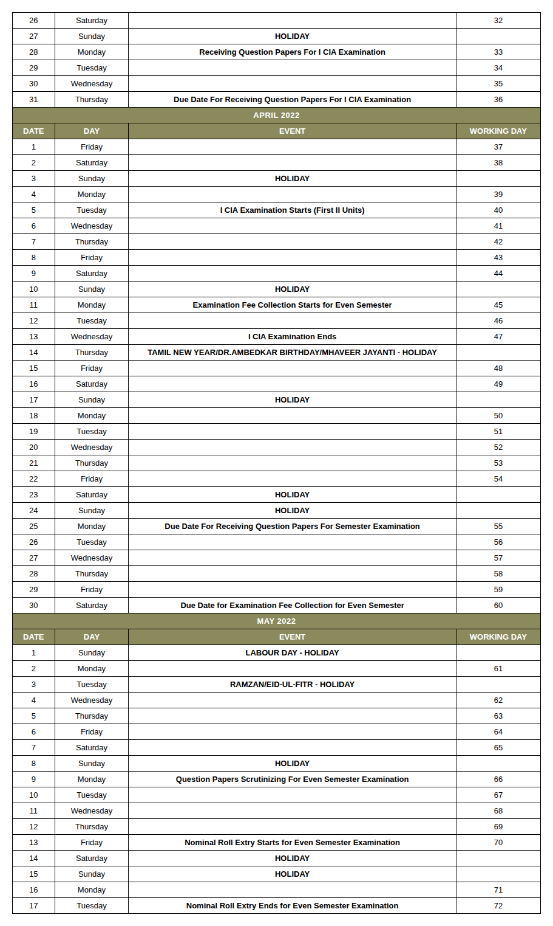| 26 | Saturday | | 32 |
| 27 | Sunday | HOLIDAY | |
| 28 | Monday | Receiving Question Papers For I CIA Examination | 33 |
| 29 | Tuesday | | 34 |
| 30 | Wednesday | | 35 |
| 31 | Thursday | Due Date For Receiving Question Papers For I CIA Examination | 36 |
| APRIL 2022 |
| DATE | DAY | EVENT | WORKING DAY |
| 1 | Friday | | 37 |
| 2 | Saturday | | 38 |
| 3 | Sunday | HOLIDAY | |
| 4 | Monday | | 39 |
| 5 | Tuesday | I CIA Examination Starts (First II Units) | 40 |
| 6 | Wednesday | | 41 |
| 7 | Thursday | | 42 |
| 8 | Friday | | 43 |
| 9 | Saturday | | 44 |
| 10 | Sunday | HOLIDAY | |
| 11 | Monday | Examination Fee Collection Starts for Even Semester | 45 |
| 12 | Tuesday | | 46 |
| 13 | Wednesday | I CIA Examination Ends | 47 |
| 14 | Thursday | TAMIL NEW YEAR/DR.AMBEDKAR BIRTHDAY/MHAVEER JAYANTI - HOLIDAY | |
| 15 | Friday | | 48 |
| 16 | Saturday | | 49 |
| 17 | Sunday | HOLIDAY | |
| 18 | Monday | | 50 |
| 19 | Tuesday | | 51 |
| 20 | Wednesday | | 52 |
| 21 | Thursday | | 53 |
| 22 | Friday | | 54 |
| 23 | Saturday | HOLIDAY | |
| 24 | Sunday | HOLIDAY | |
| 25 | Monday | Due Date For Receiving Question Papers For Semester Examination | 55 |
| 26 | Tuesday | | 56 |
| 27 | Wednesday | | 57 |
| 28 | Thursday | | 58 |
| 29 | Friday | | 59 |
| 30 | Saturday | Due Date for Examination Fee Collection for Even Semester | 60 |
| MAY 2022 |
| DATE | DAY | EVENT | WORKING DAY |
| 1 | Sunday | LABOUR DAY - HOLIDAY | |
| 2 | Monday | | 61 |
| 3 | Tuesday | RAMZAN/EID-UL-FITR - HOLIDAY | |
| 4 | Wednesday | | 62 |
| 5 | Thursday | | 63 |
| 6 | Friday | | 64 |
| 7 | Saturday | | 65 |
| 8 | Sunday | HOLIDAY | |
| 9 | Monday | Question Papers Scrutinizing For Even Semester Examination | 66 |
| 10 | Tuesday | | 67 |
| 11 | Wednesday | | 68 |
| 12 | Thursday | | 69 |
| 13 | Friday | Nominal Roll Extry Starts for Even Semester Examination | 70 |
| 14 | Saturday | HOLIDAY | |
| 15 | Sunday | HOLIDAY | |
| 16 | Monday | | 71 |
| 17 | Tuesday | Nominal Roll Extry Ends for Even Semester Examination | 72 |